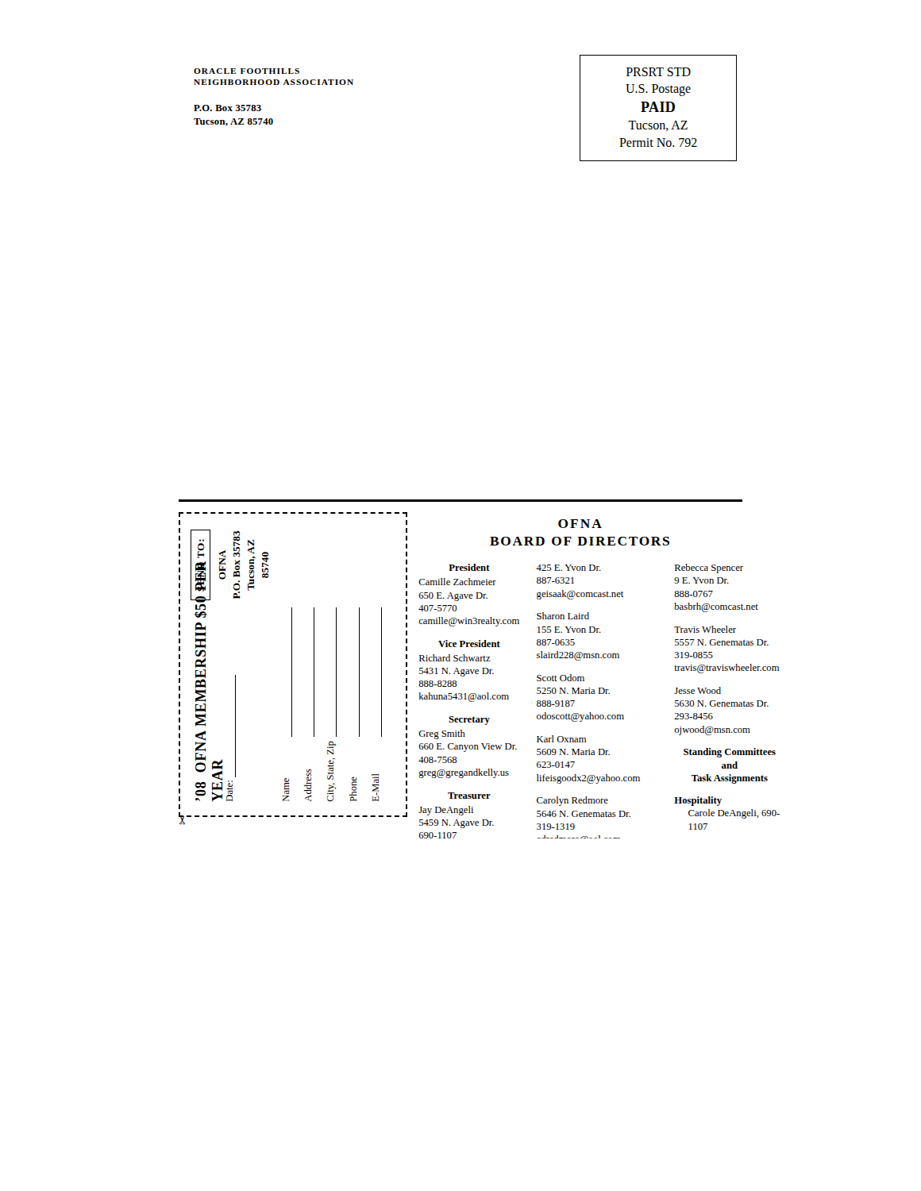Oracle Foothills
Neighborhood Association
P.O. Box 35783
Tucson, AZ 85740
PRSRT STD
U.S. Postage
PAID
Tucson, AZ
Permit No. 792
’08 OFNA MEMBERSHIP $50 PER YEAR
SEND TO:
OFNA
P.O. Box 35783
Tucson, AZ
85740
Date:
Name
Address
City, State, Zip
Phone
E-Mail
✂
OFNA
BOARD OF DIRECTORS
President
Camille Zachmeier
650 E. Agave Dr.
407-5770
camille@win3realty.com
Vice President
Richard Schwartz
5431 N. Agave Dr.
888-8288
kahuna5431@aol.com
Secretary
Greg Smith
660 E. Canyon View Dr.
408-7568
greg@gregandkelly.us
Treasurer
Jay DeAngeli
5459 N. Agave Dr.
690-1107
ejdeangeli@earthlink.net
Board Members
Sig Eisner
220 E. Yvon Dr.
293-6433
sigeisner@comcast.net
Gene Isaak
425 E. Yvon Dr.
887-6321
geisaak@comcast.net
Sharon Laird
155 E. Yvon Dr.
887-0635
slaird228@msn.com
Scott Odom
5250 N. Maria Dr.
888-9187
odoscott@yahoo.com
Karl Oxnam
5609 N. Maria Dr.
623-0147
lifeisgoodx2@yahoo.com
Carolyn Redmore
5646 N. Genematas Dr.
319-1319
cdredmore@aol.com
Tom Scarborough
610 E. Canyon View Dr.
887-6047
tscar1@mindspring.com
Barbara Schuessler
440 E. Yvon Dr.
407-2196
b.schuessler@worldnet.att.net
Rebecca Spencer
9 E. Yvon Dr.
888-0767
basbrh@comcast.net
Travis Wheeler
5557 N. Genematas Dr.
319-0855
travis@traviswheeler.com
Jesse Wood
5630 N. Genematas Dr.
293-8456
ojwood@msn.com
Standing Committees and
Task Assignments
Hospitality
Carole DeAngeli, 690-1107
Membership
Jay DeAngeli
Newsletter Editor
Carole DeAngeli, 690-1107
Neighborhood Watch
Carolyn Hoenig
887-3815
cs2hng@dakotacom.net